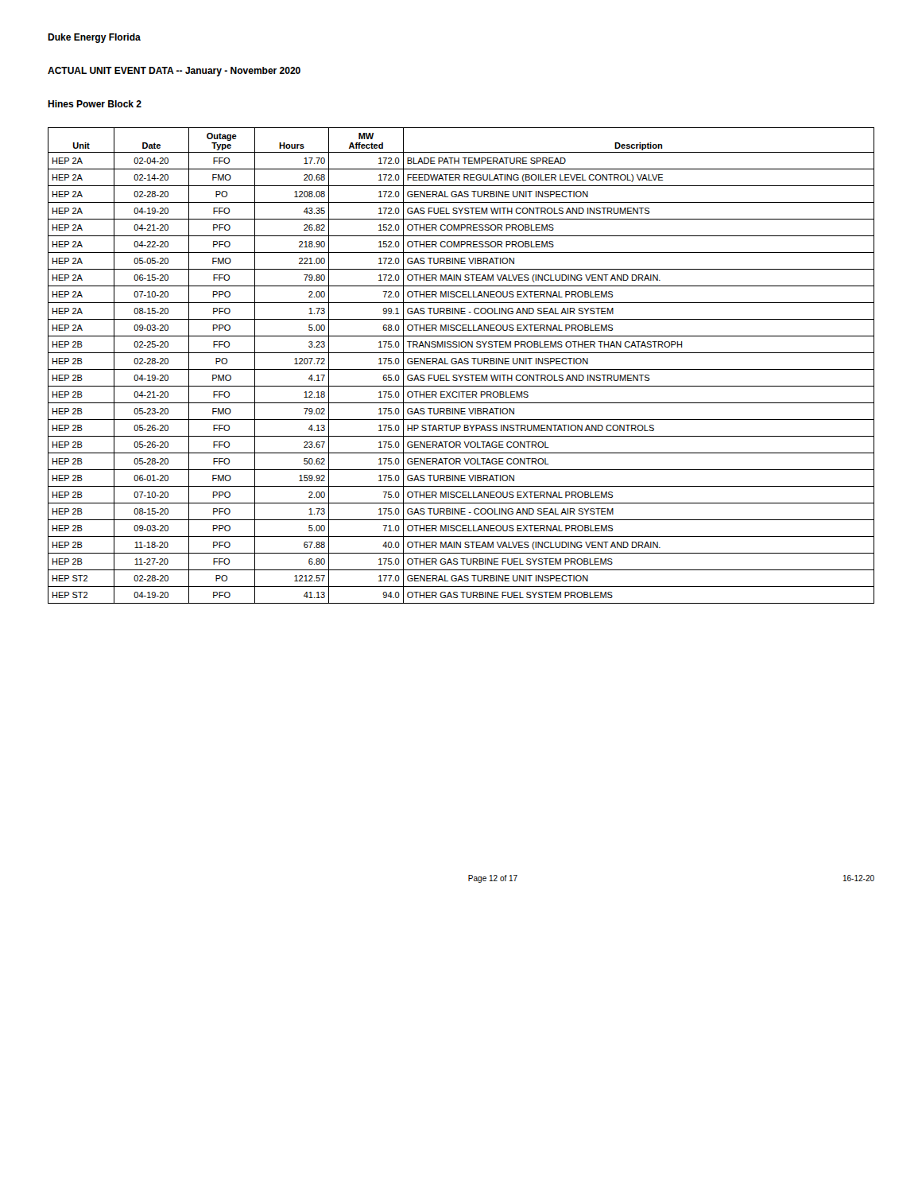Duke Energy Florida
ACTUAL UNIT EVENT DATA -- January - November 2020
Hines Power Block 2
| Unit | Date | Outage Type | Hours | MW Affected | Description |
| --- | --- | --- | --- | --- | --- |
| HEP 2A | 02-04-20 | FFO | 17.70 | 172.0 | BLADE PATH TEMPERATURE SPREAD |
| HEP 2A | 02-14-20 | FMO | 20.68 | 172.0 | FEEDWATER REGULATING (BOILER LEVEL CONTROL) VALVE |
| HEP 2A | 02-28-20 | PO | 1208.08 | 172.0 | GENERAL GAS TURBINE UNIT INSPECTION |
| HEP 2A | 04-19-20 | FFO | 43.35 | 172.0 | GAS FUEL SYSTEM WITH CONTROLS AND INSTRUMENTS |
| HEP 2A | 04-21-20 | PFO | 26.82 | 152.0 | OTHER COMPRESSOR PROBLEMS |
| HEP 2A | 04-22-20 | PFO | 218.90 | 152.0 | OTHER COMPRESSOR PROBLEMS |
| HEP 2A | 05-05-20 | FMO | 221.00 | 172.0 | GAS TURBINE VIBRATION |
| HEP 2A | 06-15-20 | FFO | 79.80 | 172.0 | OTHER MAIN STEAM VALVES (INCLUDING VENT AND DRAIN. |
| HEP 2A | 07-10-20 | PPO | 2.00 | 72.0 | OTHER MISCELLANEOUS EXTERNAL PROBLEMS |
| HEP 2A | 08-15-20 | PFO | 1.73 | 99.1 | GAS TURBINE - COOLING AND SEAL AIR SYSTEM |
| HEP 2A | 09-03-20 | PPO | 5.00 | 68.0 | OTHER MISCELLANEOUS EXTERNAL PROBLEMS |
| HEP 2B | 02-25-20 | FFO | 3.23 | 175.0 | TRANSMISSION SYSTEM PROBLEMS OTHER THAN CATASTROPH |
| HEP 2B | 02-28-20 | PO | 1207.72 | 175.0 | GENERAL GAS TURBINE UNIT INSPECTION |
| HEP 2B | 04-19-20 | PMO | 4.17 | 65.0 | GAS FUEL SYSTEM WITH CONTROLS AND INSTRUMENTS |
| HEP 2B | 04-21-20 | FFO | 12.18 | 175.0 | OTHER EXCITER PROBLEMS |
| HEP 2B | 05-23-20 | FMO | 79.02 | 175.0 | GAS TURBINE VIBRATION |
| HEP 2B | 05-26-20 | FFO | 4.13 | 175.0 | HP STARTUP BYPASS INSTRUMENTATION AND CONTROLS |
| HEP 2B | 05-26-20 | FFO | 23.67 | 175.0 | GENERATOR VOLTAGE CONTROL |
| HEP 2B | 05-28-20 | FFO | 50.62 | 175.0 | GENERATOR VOLTAGE CONTROL |
| HEP 2B | 06-01-20 | FMO | 159.92 | 175.0 | GAS TURBINE VIBRATION |
| HEP 2B | 07-10-20 | PPO | 2.00 | 75.0 | OTHER MISCELLANEOUS EXTERNAL PROBLEMS |
| HEP 2B | 08-15-20 | PFO | 1.73 | 175.0 | GAS TURBINE - COOLING AND SEAL AIR SYSTEM |
| HEP 2B | 09-03-20 | PPO | 5.00 | 71.0 | OTHER MISCELLANEOUS EXTERNAL PROBLEMS |
| HEP 2B | 11-18-20 | PFO | 67.88 | 40.0 | OTHER MAIN STEAM VALVES (INCLUDING VENT AND DRAIN. |
| HEP 2B | 11-27-20 | FFO | 6.80 | 175.0 | OTHER GAS TURBINE FUEL SYSTEM PROBLEMS |
| HEP ST2 | 02-28-20 | PO | 1212.57 | 177.0 | GENERAL GAS TURBINE UNIT INSPECTION |
| HEP ST2 | 04-19-20 | PFO | 41.13 | 94.0 | OTHER GAS TURBINE FUEL SYSTEM PROBLEMS |
Page 12 of 17
16-12-20